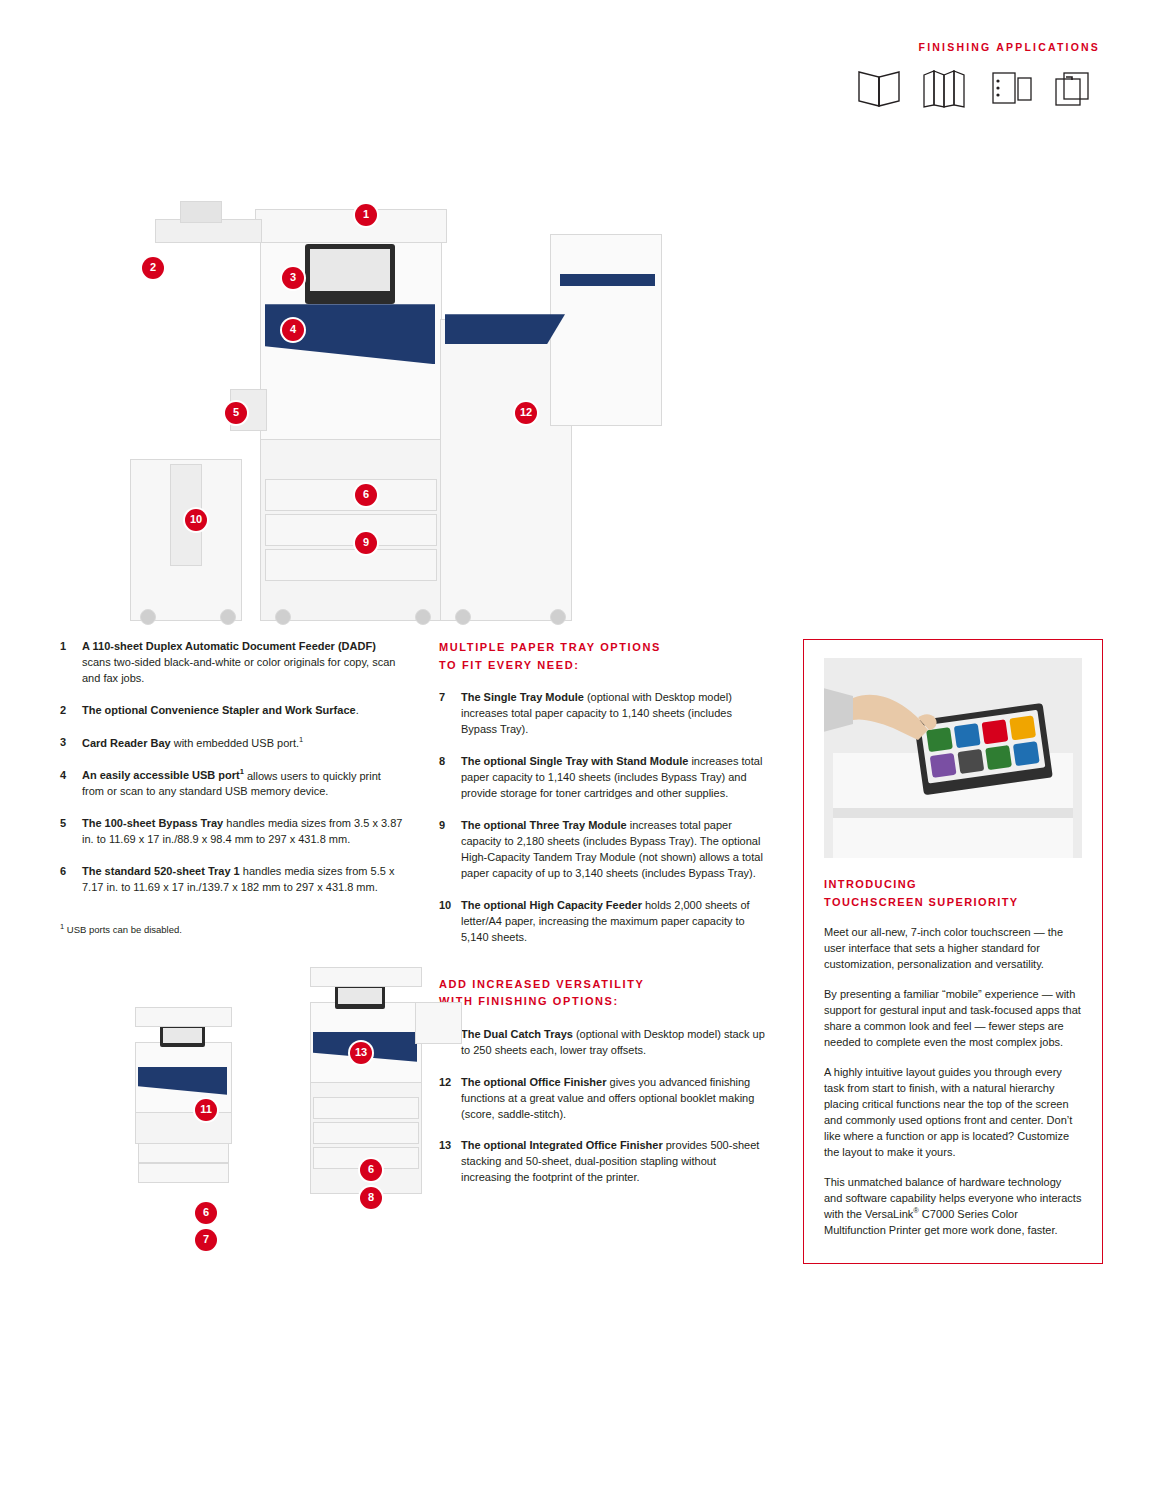FINISHING APPLICATIONS
1
2
3
4
5
6
9
10
12
1
A 110-sheet Duplex Automatic Document Feeder (DADF) scans two-sided black-and-white or color originals for copy, scan and fax jobs.
2
The optional Convenience Stapler and Work Surface.
3
Card Reader Bay with embedded USB port.1
4
An easily accessible USB port1 allows users to quickly print from or scan to any standard USB memory device.
5
The 100-sheet Bypass Tray handles media sizes from 3.5 x 3.87 in. to 11.69 x 17 in./88.9 x 98.4 mm to 297 x 431.8 mm.
6
The standard 520-sheet Tray 1 handles media sizes from 5.5 x 7.17 in. to 11.69 x 17 in./139.7 x 182 mm to 297 x 431.8 mm.
1 USB ports can be disabled.
11
6
7
13
6
8
MULTIPLE PAPER TRAY OPTIONS
TO FIT EVERY NEED:
7
The Single Tray Module (optional with Desktop model) increases total paper capacity to 1,140 sheets (includes Bypass Tray).
8
The optional Single Tray with Stand Module increases total paper capacity to 1,140 sheets (includes Bypass Tray) and provide storage for toner cartridges and other supplies.
9
The optional Three Tray Module increases total paper capacity to 2,180 sheets (includes Bypass Tray). The optional High-Capacity Tandem Tray Module (not shown) allows a total paper capacity of up to 3,140 sheets (includes Bypass Tray).
10
The optional High Capacity Feeder holds 2,000 sheets of letter/A4 paper, increasing the maximum paper capacity to 5,140 sheets.
ADD INCREASED VERSATILITY
WITH FINISHING OPTIONS:
11
The Dual Catch Trays (optional with Desktop model) stack up to 250 sheets each, lower tray offsets.
12
The optional Office Finisher gives you advanced finishing functions at a great value and offers optional booklet making (score, saddle-stitch).
13
The optional Integrated Office Finisher provides 500-sheet stacking and 50-sheet, dual-position stapling without increasing the footprint of the printer.
INTRODUCING
TOUCHSCREEN SUPERIORITY
Meet our all-new, 7-inch color touchscreen — the user interface that sets a higher standard for customization, personalization and versatility.
By presenting a familiar “mobile” experience — with support for gestural input and task-focused apps that share a common look and feel — fewer steps are needed to complete even the most complex jobs.
A highly intuitive layout guides you through every task from start to finish, with a natural hierarchy placing critical functions near the top of the screen and commonly used options front and center. Don’t like where a function or app is located? Customize the layout to make it yours.
This unmatched balance of hardware technology and software capability helps everyone who interacts with the VersaLink® C7000 Series Color Multifunction Printer get more work done, faster.